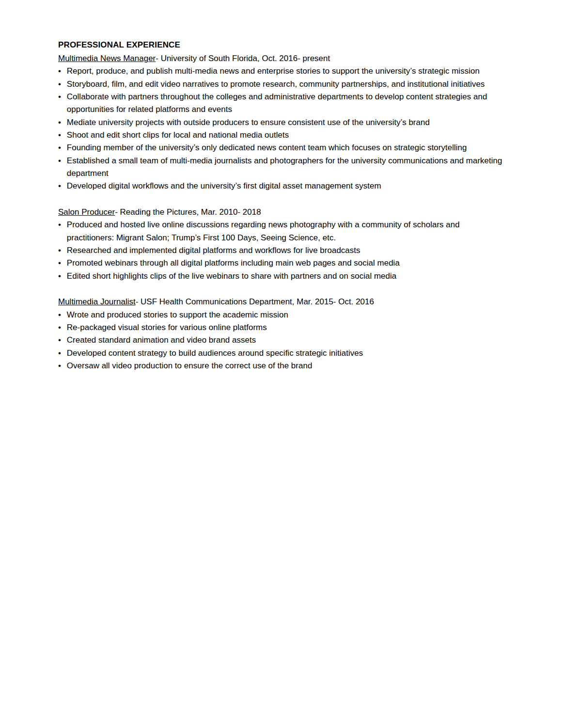PROFESSIONAL EXPERIENCE
Multimedia News Manager- University of South Florida, Oct. 2016- present
Report, produce, and publish multi-media news and enterprise stories to support the university’s strategic mission
Storyboard, film, and edit video narratives to promote research, community partnerships, and institutional initiatives
Collaborate with partners throughout the colleges and administrative departments to develop content strategies and opportunities for related platforms and events
Mediate university projects with outside producers to ensure consistent use of the university’s brand
Shoot and edit short clips for local and national media outlets
Founding member of the university’s only dedicated news content team which focuses on strategic storytelling
Established a small team of multi-media journalists and photographers for the university communications and marketing department
Developed digital workflows and the university’s first digital asset management system
Salon Producer- Reading the Pictures, Mar. 2010- 2018
Produced and hosted live online discussions regarding news photography with a community of scholars and practitioners: Migrant Salon; Trump’s First 100 Days, Seeing Science, etc.
Researched and implemented digital platforms and workflows for live broadcasts
Promoted webinars through all digital platforms including main web pages and social media
Edited short highlights clips of the live webinars to share with partners and on social media
Multimedia Journalist- USF Health Communications Department, Mar. 2015- Oct. 2016
Wrote and produced stories to support the academic mission
Re-packaged visual stories for various online platforms
Created standard animation and video brand assets
Developed content strategy to build audiences around specific strategic initiatives
Oversaw all video production to ensure the correct use of the brand